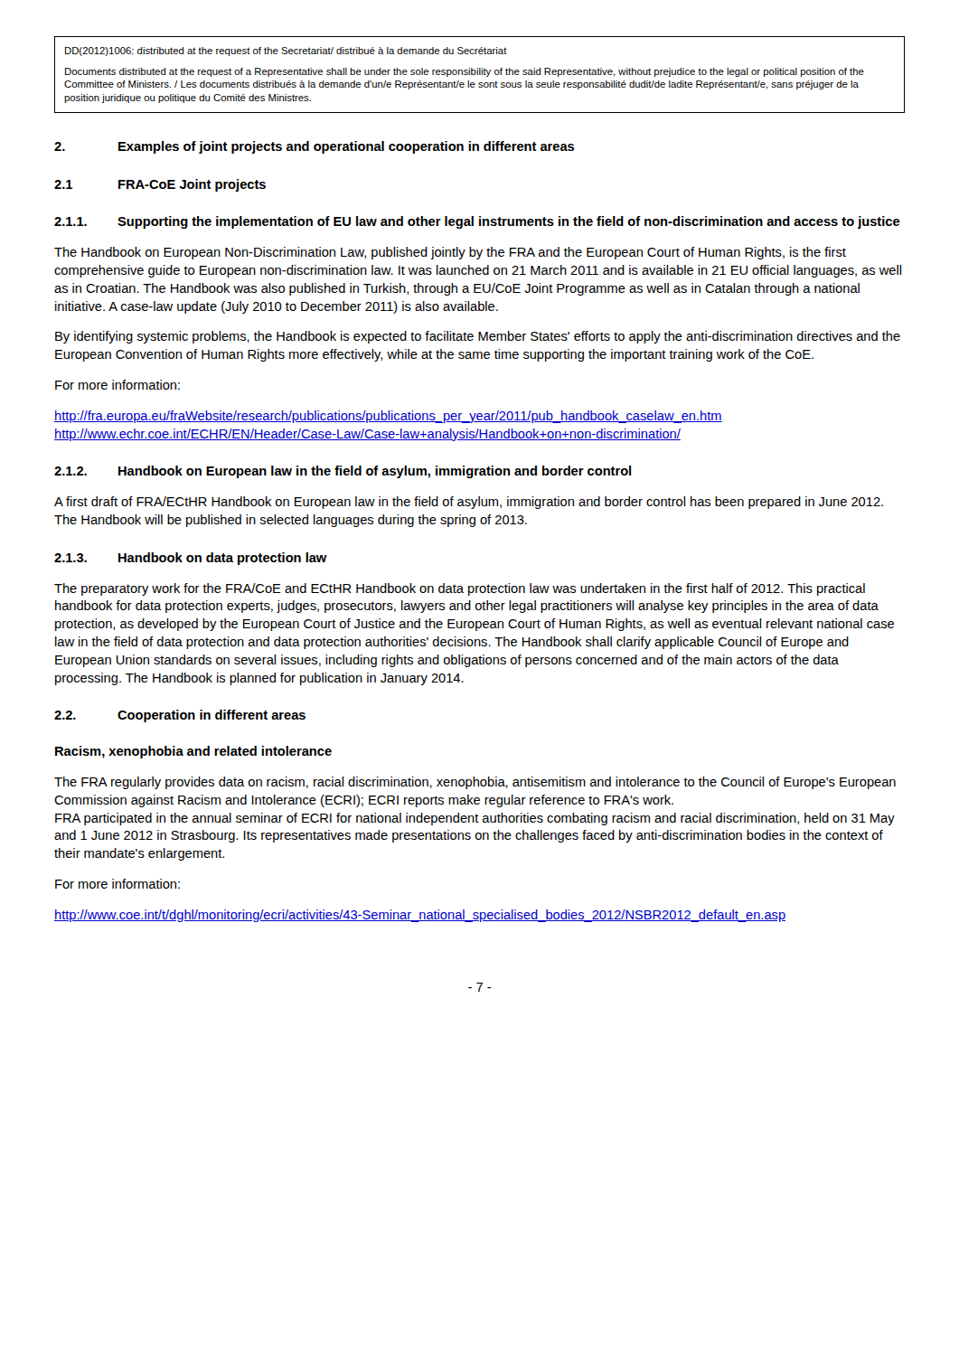DD(2012)1006: distributed at the request of the Secretariat/ distribué à la demande du Secrétariat
Documents distributed at the request of a Representative shall be under the sole responsibility of the said Representative, without prejudice to the legal or political position of the Committee of Ministers. / Les documents distribués à la demande d'un/e Représentant/e le sont sous la seule responsabilité dudit/de ladite Représentant/e, sans préjuger de la position juridique ou politique du Comité des Ministres.
2. Examples of joint projects and operational cooperation in different areas
2.1 FRA-CoE Joint projects
2.1.1. Supporting the implementation of EU law and other legal instruments in the field of non-discrimination and access to justice
The Handbook on European Non-Discrimination Law, published jointly by the FRA and the European Court of Human Rights, is the first comprehensive guide to European non-discrimination law. It was launched on 21 March 2011 and is available in 21 EU official languages, as well as in Croatian. The Handbook was also published in Turkish, through a EU/CoE Joint Programme as well as in Catalan through a national initiative. A case-law update (July 2010 to December 2011) is also available.
By identifying systemic problems, the Handbook is expected to facilitate Member States' efforts to apply the anti-discrimination directives and the European Convention of Human Rights more effectively, while at the same time supporting the important training work of the CoE.
For more information:
http://fra.europa.eu/fraWebsite/research/publications/publications_per_year/2011/pub_handbook_caselaw_en.htm http://www.echr.coe.int/ECHR/EN/Header/Case-Law/Case-law+analysis/Handbook+on+non-discrimination/
2.1.2. Handbook on European law in the field of asylum, immigration and border control
A first draft of FRA/ECtHR Handbook on European law in the field of asylum, immigration and border control has been prepared in June 2012. The Handbook will be published in selected languages during the spring of 2013.
2.1.3. Handbook on data protection law
The preparatory work for the FRA/CoE and ECtHR Handbook on data protection law was undertaken in the first half of 2012. This practical handbook for data protection experts, judges, prosecutors, lawyers and other legal practitioners will analyse key principles in the area of data protection, as developed by the European Court of Justice and the European Court of Human Rights, as well as eventual relevant national case law in the field of data protection and data protection authorities' decisions. The Handbook shall clarify applicable Council of Europe and European Union standards on several issues, including rights and obligations of persons concerned and of the main actors of the data processing. The Handbook is planned for publication in January 2014.
2.2. Cooperation in different areas
Racism, xenophobia and related intolerance
The FRA regularly provides data on racism, racial discrimination, xenophobia, antisemitism and intolerance to the Council of Europe's European Commission against Racism and Intolerance (ECRI); ECRI reports make regular reference to FRA's work.
FRA participated in the annual seminar of ECRI for national independent authorities combating racism and racial discrimination, held on 31 May and 1 June 2012 in Strasbourg. Its representatives made presentations on the challenges faced by anti-discrimination bodies in the context of their mandate's enlargement.
For more information:
http://www.coe.int/t/dghl/monitoring/ecri/activities/43-Seminar_national_specialised_bodies_2012/NSBR2012_default_en.asp
- 7 -